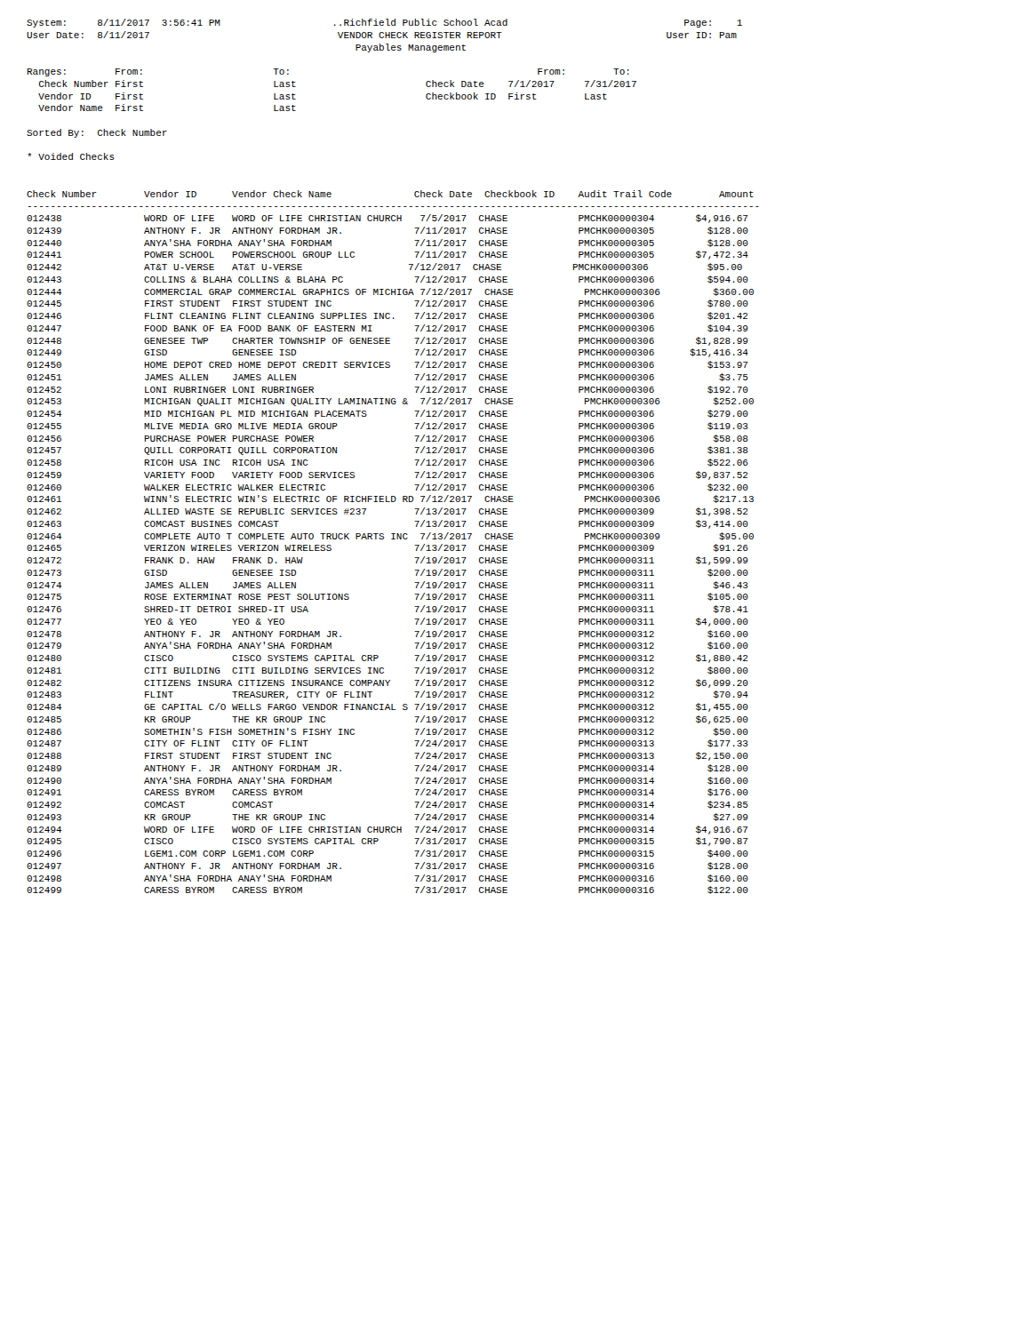System:     8/11/2017  3:56:41 PM                   ..Richfield Public School Acad                              Page:    1
User Date:  8/11/2017                                VENDOR CHECK REGISTER REPORT                            User ID: Pam
                                                        Payables Management

Ranges:        From:                      To:                                          From:        To:
  Check Number First                      Last                      Check Date    7/1/2017     7/31/2017
  Vendor ID    First                      Last                      Checkbook ID  First        Last
  Vendor Name  First                      Last

Sorted By:  Check Number

* Voided Checks


Check Number        Vendor ID      Vendor Check Name              Check Date  Checkbook ID    Audit Trail Code        Amount
-----------------------------------------------------------------------------------------------------------------------------
012438              WORD OF LIFE   WORD OF LIFE CHRISTIAN CHURCH   7/5/2017  CHASE            PMCHK00000304       $4,916.67
012439              ANTHONY F. JR  ANTHONY FORDHAM JR.            7/11/2017  CHASE            PMCHK00000305         $128.00
012440              ANYA'SHA FORDHA ANAY'SHA FORDHAM              7/11/2017  CHASE            PMCHK00000305         $128.00
012441              POWER SCHOOL   POWERSCHOOL GROUP LLC          7/11/2017  CHASE            PMCHK00000305       $7,472.34
012442              AT&T U-VERSE   AT&T U-VERSE                  7/12/2017  CHASE            PMCHK00000306          $95.00
012443              COLLINS & BLAHA COLLINS & BLAHA PC            7/12/2017  CHASE            PMCHK00000306         $594.00
012444              COMMERCIAL GRAP COMMERCIAL GRAPHICS OF MICHIGA 7/12/2017  CHASE            PMCHK00000306         $360.00
012445              FIRST STUDENT  FIRST STUDENT INC              7/12/2017  CHASE            PMCHK00000306         $780.00
012446              FLINT CLEANING FLINT CLEANING SUPPLIES INC.   7/12/2017  CHASE            PMCHK00000306         $201.42
012447              FOOD BANK OF EA FOOD BANK OF EASTERN MI       7/12/2017  CHASE            PMCHK00000306         $104.39
012448              GENESEE TWP    CHARTER TOWNSHIP OF GENESEE    7/12/2017  CHASE            PMCHK00000306       $1,828.99
012449              GISD           GENESEE ISD                    7/12/2017  CHASE            PMCHK00000306      $15,416.34
012450              HOME DEPOT CRED HOME DEPOT CREDIT SERVICES    7/12/2017  CHASE            PMCHK00000306         $153.97
012451              JAMES ALLEN    JAMES ALLEN                    7/12/2017  CHASE            PMCHK00000306           $3.75
012452              LONI RUBRINGER LONI RUBRINGER                 7/12/2017  CHASE            PMCHK00000306         $192.70
012453              MICHIGAN QUALIT MICHIGAN QUALITY LAMINATING &  7/12/2017  CHASE            PMCHK00000306         $252.00
012454              MID MICHIGAN PL MID MICHIGAN PLACEMATS        7/12/2017  CHASE            PMCHK00000306         $279.00
012455              MLIVE MEDIA GRO MLIVE MEDIA GROUP             7/12/2017  CHASE            PMCHK00000306         $119.03
012456              PURCHASE POWER PURCHASE POWER                 7/12/2017  CHASE            PMCHK00000306          $58.08
012457              QUILL CORPORATI QUILL CORPORATION             7/12/2017  CHASE            PMCHK00000306         $381.38
012458              RICOH USA INC  RICOH USA INC                  7/12/2017  CHASE            PMCHK00000306         $522.06
012459              VARIETY FOOD   VARIETY FOOD SERVICES          7/12/2017  CHASE            PMCHK00000306       $9,837.52
012460              WALKER ELECTRIC WALKER ELECTRIC               7/12/2017  CHASE            PMCHK00000306         $232.00
012461              WINN'S ELECTRIC WIN'S ELECTRIC OF RICHFIELD RD 7/12/2017  CHASE            PMCHK00000306         $217.13
012462              ALLIED WASTE SE REPUBLIC SERVICES #237        7/13/2017  CHASE            PMCHK00000309       $1,398.52
012463              COMCAST BUSINES COMCAST                       7/13/2017  CHASE            PMCHK00000309       $3,414.00
012464              COMPLETE AUTO T COMPLETE AUTO TRUCK PARTS INC  7/13/2017  CHASE            PMCHK00000309          $95.00
012465              VERIZON WIRELES VERIZON WIRELESS              7/13/2017  CHASE            PMCHK00000309          $91.26
012472              FRANK D. HAW   FRANK D. HAW                   7/19/2017  CHASE            PMCHK00000311       $1,599.99
012473              GISD           GENESEE ISD                    7/19/2017  CHASE            PMCHK00000311         $200.00
012474              JAMES ALLEN    JAMES ALLEN                    7/19/2017  CHASE            PMCHK00000311          $46.43
012475              ROSE EXTERMINAT ROSE PEST SOLUTIONS           7/19/2017  CHASE            PMCHK00000311         $105.00
012476              SHRED-IT DETROI SHRED-IT USA                  7/19/2017  CHASE            PMCHK00000311          $78.41
012477              YEO & YEO      YEO & YEO                      7/19/2017  CHASE            PMCHK00000311       $4,000.00
012478              ANTHONY F. JR  ANTHONY FORDHAM JR.            7/19/2017  CHASE            PMCHK00000312         $160.00
012479              ANYA'SHA FORDHA ANAY'SHA FORDHAM              7/19/2017  CHASE            PMCHK00000312         $160.00
012480              CISCO          CISCO SYSTEMS CAPITAL CRP      7/19/2017  CHASE            PMCHK00000312       $1,880.42
012481              CITI BUILDING  CITI BUILDING SERVICES INC     7/19/2017  CHASE            PMCHK00000312         $800.00
012482              CITIZENS INSURA CITIZENS INSURANCE COMPANY    7/19/2017  CHASE            PMCHK00000312       $6,099.20
012483              FLINT          TREASURER, CITY OF FLINT       7/19/2017  CHASE            PMCHK00000312          $70.94
012484              GE CAPITAL C/O WELLS FARGO VENDOR FINANCIAL S 7/19/2017  CHASE            PMCHK00000312       $1,455.00
012485              KR GROUP       THE KR GROUP INC               7/19/2017  CHASE            PMCHK00000312       $6,625.00
012486              SOMETHIN'S FISH SOMETHIN'S FISHY INC          7/19/2017  CHASE            PMCHK00000312          $50.00
012487              CITY OF FLINT  CITY OF FLINT                  7/24/2017  CHASE            PMCHK00000313         $177.33
012488              FIRST STUDENT  FIRST STUDENT INC              7/24/2017  CHASE            PMCHK00000313       $2,150.00
012489              ANTHONY F. JR  ANTHONY FORDHAM JR.            7/24/2017  CHASE            PMCHK00000314         $128.00
012490              ANYA'SHA FORDHA ANAY'SHA FORDHAM              7/24/2017  CHASE            PMCHK00000314         $160.00
012491              CARESS BYROM   CARESS BYROM                   7/24/2017  CHASE            PMCHK00000314         $176.00
012492              COMCAST        COMCAST                        7/24/2017  CHASE            PMCHK00000314         $234.85
012493              KR GROUP       THE KR GROUP INC               7/24/2017  CHASE            PMCHK00000314          $27.09
012494              WORD OF LIFE   WORD OF LIFE CHRISTIAN CHURCH  7/24/2017  CHASE            PMCHK00000314       $4,916.67
012495              CISCO          CISCO SYSTEMS CAPITAL CRP      7/31/2017  CHASE            PMCHK00000315       $1,790.87
012496              LGEM1.COM CORP LGEM1.COM CORP                 7/31/2017  CHASE            PMCHK00000315         $400.00
012497              ANTHONY F. JR  ANTHONY FORDHAM JR.            7/31/2017  CHASE            PMCHK00000316         $128.00
012498              ANYA'SHA FORDHA ANAY'SHA FORDHAM              7/31/2017  CHASE            PMCHK00000316         $160.00
012499              CARESS BYROM   CARESS BYROM                   7/31/2017  CHASE            PMCHK00000316         $122.00